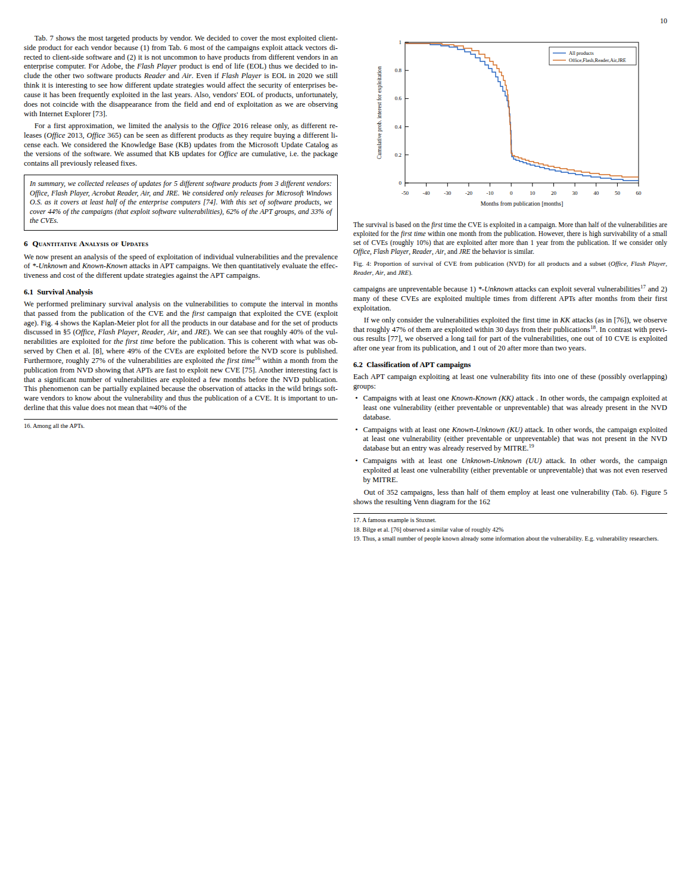10
Tab. 7 shows the most targeted products by vendor. We decided to cover the most exploited client-side product for each vendor because (1) from Tab. 6 most of the campaigns exploit attack vectors directed to client-side software and (2) it is not uncommon to have products from different vendors in an enterprise computer. For Adobe, the Flash Player product is end of life (EOL) thus we decided to include the other two software products Reader and Air. Even if Flash Player is EOL in 2020 we still think it is interesting to see how different update strategies would affect the security of enterprises because it has been frequently exploited in the last years. Also, vendors' EOL of products, unfortunately, does not coincide with the disappearance from the field and end of exploitation as we are observing with Internet Explorer [73].
For a first approximation, we limited the analysis to the Office 2016 release only, as different releases (Office 2013, Office 365) can be seen as different products as they require buying a different license each. We considered the Knowledge Base (KB) updates from the Microsoft Update Catalog as the versions of the software. We assumed that KB updates for Office are cumulative, i.e. the package contains all previously released fixes.
In summary, we collected releases of updates for 5 different software products from 3 different vendors: Office, Flash Player, Acrobat Reader, Air, and JRE. We considered only releases for Microsoft Windows O.S. as it covers at least half of the enterprise computers [74]. With this set of software products, we cover 44% of the campaigns (that exploit software vulnerabilities), 62% of the APT groups, and 33% of the CVEs.
6 Quantitative Analysis of Updates
We now present an analysis of the speed of exploitation of individual vulnerabilities and the prevalence of *-Unknown and Known-Known attacks in APT campaigns. We then quantitatively evaluate the effectiveness and cost of the different update strategies against the APT campaigns.
6.1 Survival Analysis
We performed preliminary survival analysis on the vulnerabilities to compute the interval in months that passed from the publication of the CVE and the first campaign that exploited the CVE (exploit age). Fig. 4 shows the Kaplan-Meier plot for all the products in our database and for the set of products discussed in §5 (Office, Flash Player, Reader, Air, and JRE). We can see that roughly 40% of the vulnerabilities are exploited for the first time before the publication. This is coherent with what was observed by Chen et al. [8], where 49% of the CVEs are exploited before the NVD score is published. Furthermore, roughly 27% of the vulnerabilities are exploited the first time16 within a month from the publication from NVD showing that APTs are fast to exploit new CVE [75]. Another interesting fact is that a significant number of vulnerabilities are exploited a few months before the NVD publication. This phenomenon can be partially explained because the observation of attacks in the wild brings software vendors to know about the vulnerability and thus the publication of a CVE. It is important to underline that this value does not mean that ≈40% of the
16. Among all the APTs.
1 0.8 0.6 0.4 0.2 0 -50 -40 -30 -20 -10 0 10 20 30 40 50 60 Months from publication [months] All products Office,Flash,Reader,Air,JRE Cumulative prob. interest for exploitation
The survival is based on the first time the CVE is exploited in a campaign. More than half of the vulnerabilities are exploited for the first time within one month from the publication. However, there is high survivability of a small set of CVEs (roughly 10%) that are exploited after more than 1 year from the publication. If we consider only Office, Flash Player, Reader, Air, and JRE the behavior is similar.
Fig. 4: Proportion of survival of CVE from publication (NVD) for all products and a subset (Office, Flash Player, Reader, Air, and JRE).
campaigns are unpreventable because 1) *-Unknown attacks can exploit several vulnerabilities17 and 2) many of these CVEs are exploited multiple times from different APTs after months from their first exploitation.
If we only consider the vulnerabilities exploited the first time in KK attacks (as in [76]), we observe that roughly 47% of them are exploited within 30 days from their publications18. In contrast with previous results [77], we observed a long tail for part of the vulnerabilities, one out of 10 CVE is exploited after one year from its publication, and 1 out of 20 after more than two years.
6.2 Classification of APT campaigns
Each APT campaign exploiting at least one vulnerability fits into one of these (possibly overlapping) groups:
Campaigns with at least one Known-Known (KK) attack . In other words, the campaign exploited at least one vulnerability (either preventable or unpreventable) that was already present in the NVD database.
Campaigns with at least one Known-Unknown (KU) attack. In other words, the campaign exploited at least one vulnerability (either preventable or unpreventable) that was not present in the NVD database but an entry was already reserved by MITRE.19
Campaigns with at least one Unknown-Unknown (UU) attack. In other words, the campaign exploited at least one vulnerability (either preventable or unpreventable) that was not even reserved by MITRE.
Out of 352 campaigns, less than half of them employ at least one vulnerability (Tab. 6). Figure 5 shows the resulting Venn diagram for the 162
17. A famous example is Stuxnet.
18. Bilge et al. [76] observed a similar value of roughly 42%
19. Thus, a small number of people known already some information about the vulnerability. E.g. vulnerability researchers.